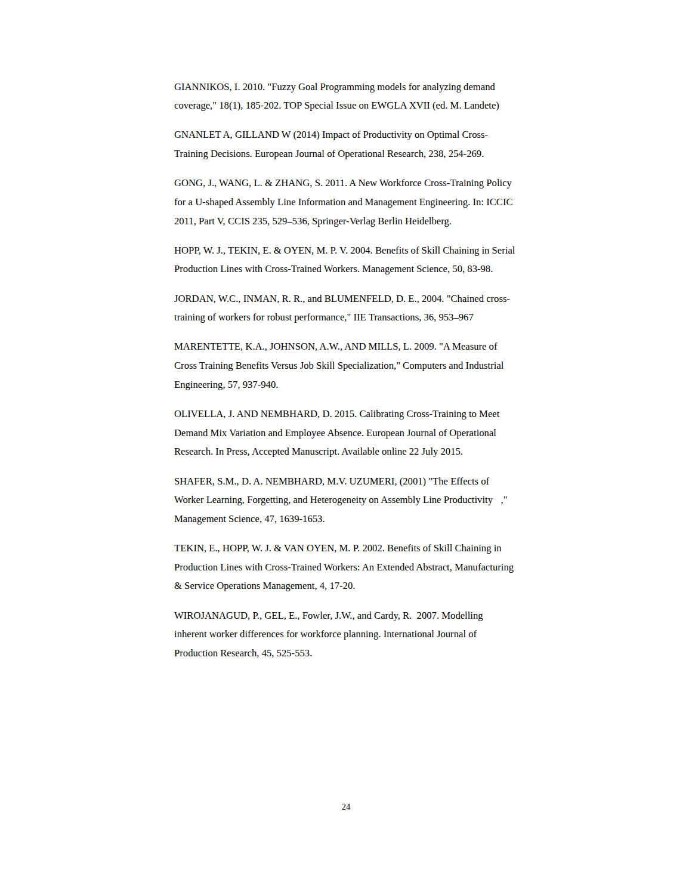GIANNIKOS, I. 2010. "Fuzzy Goal Programming models for analyzing demand coverage," 18(1), 185-202. TOP Special Issue on EWGLA XVII (ed. M. Landete)
GNANLET A, GILLAND W (2014) Impact of Productivity on Optimal Cross-Training Decisions. European Journal of Operational Research, 238, 254-269.
GONG, J., WANG, L. & ZHANG, S. 2011. A New Workforce Cross-Training Policy for a U-shaped Assembly Line Information and Management Engineering. In: ICCIC 2011, Part V, CCIS 235, 529–536, Springer-Verlag Berlin Heidelberg.
HOPP, W. J., TEKIN, E. & OYEN, M. P. V. 2004. Benefits of Skill Chaining in Serial Production Lines with Cross-Trained Workers. Management Science, 50, 83-98.
JORDAN, W.C., INMAN, R. R., and BLUMENFELD, D. E., 2004. "Chained cross-training of workers for robust performance," IIE Transactions, 36, 953–967
MARENTETTE, K.A., JOHNSON, A.W., AND MILLS, L. 2009. "A Measure of Cross Training Benefits Versus Job Skill Specialization," Computers and Industrial Engineering, 57, 937-940.
OLIVELLA, J. AND NEMBHARD, D. 2015. Calibrating Cross-Training to Meet Demand Mix Variation and Employee Absence. European Journal of Operational Research. In Press, Accepted Manuscript. Available online 22 July 2015.
SHAFER, S.M., D. A. NEMBHARD, M.V. UZUMERI, (2001) "The Effects of Worker Learning, Forgetting, and Heterogeneity on Assembly Line Productivity ," Management Science, 47, 1639-1653.
TEKIN, E., HOPP, W. J. & VAN OYEN, M. P. 2002. Benefits of Skill Chaining in Production Lines with Cross-Trained Workers: An Extended Abstract, Manufacturing & Service Operations Management, 4, 17-20.
WIROJANAGUD, P., GEL, E., Fowler, J.W., and Cardy, R. 2007. Modelling inherent worker differences for workforce planning. International Journal of Production Research, 45, 525-553.
24